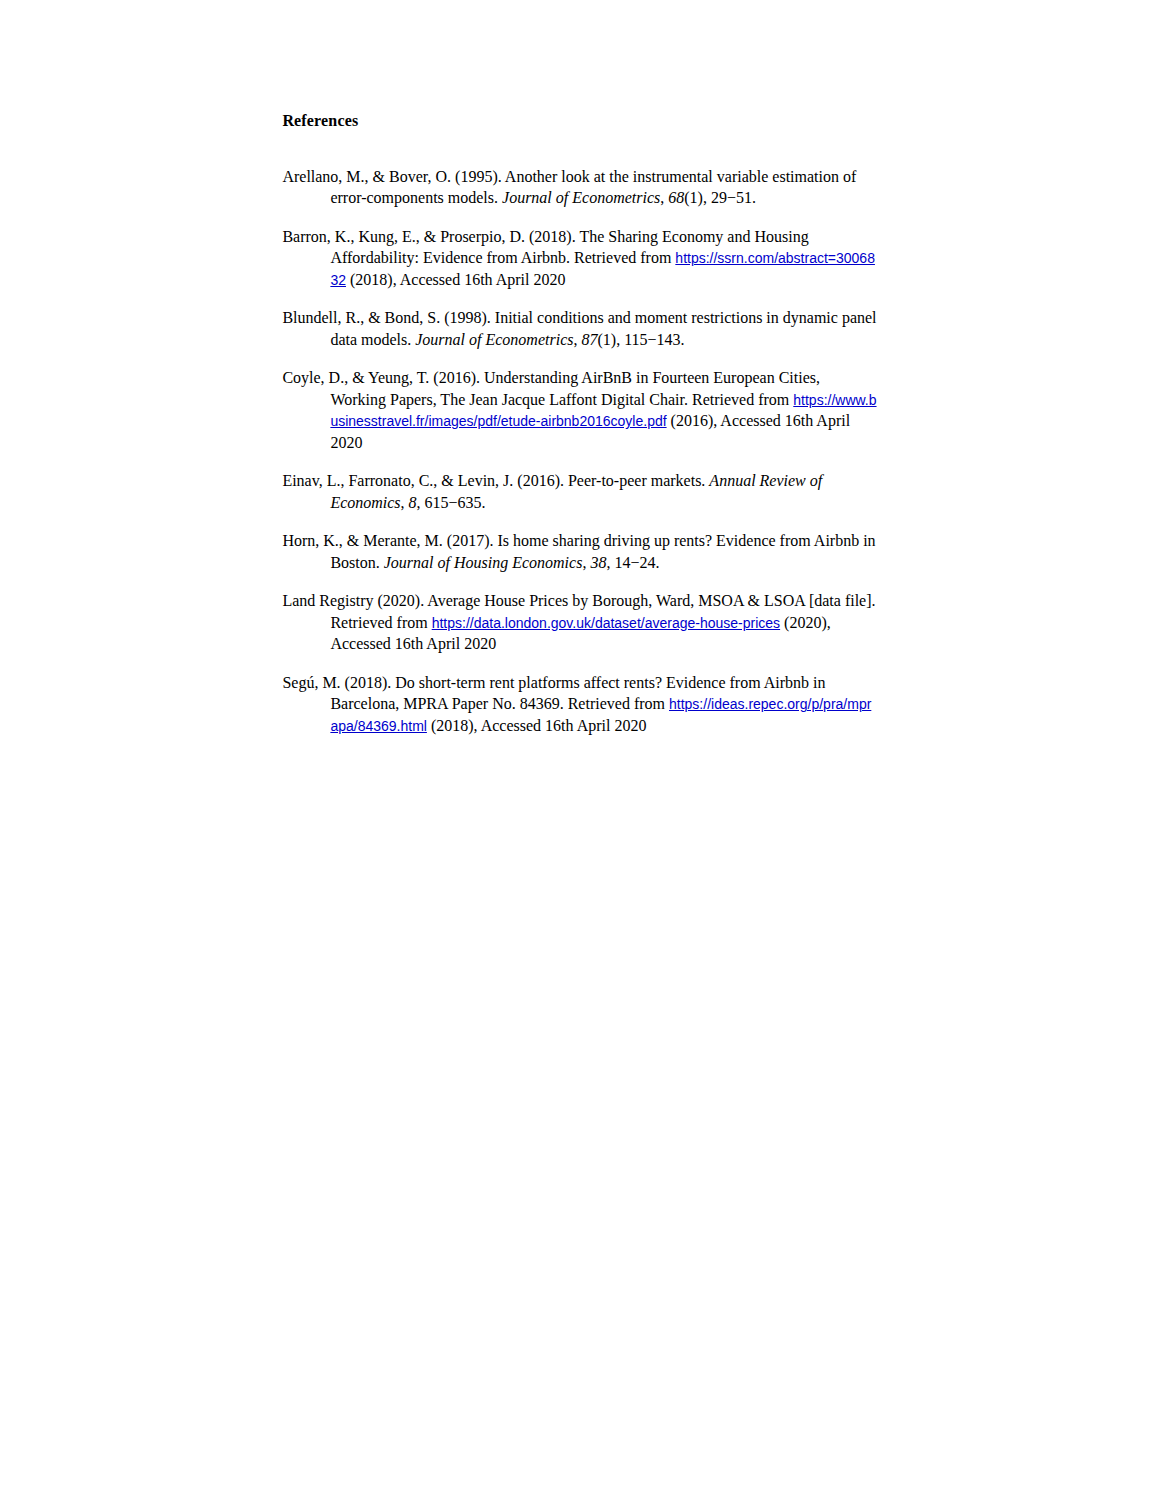References
Arellano, M., & Bover, O. (1995). Another look at the instrumental variable estimation of error-components models. Journal of Econometrics, 68(1), 29−51.
Barron, K., Kung, E., & Proserpio, D. (2018). The Sharing Economy and Housing Affordability: Evidence from Airbnb. Retrieved from https://ssrn.com/abstract=3006832 (2018), Accessed 16th April 2020
Blundell, R., & Bond, S. (1998). Initial conditions and moment restrictions in dynamic panel data models. Journal of Econometrics, 87(1), 115−143.
Coyle, D., & Yeung, T. (2016). Understanding AirBnB in Fourteen European Cities, Working Papers, The Jean Jacque Laffont Digital Chair. Retrieved from https://www.businesstravel.fr/images/pdf/etude-airbnb2016coyle.pdf (2016), Accessed 16th April 2020
Einav, L., Farronato, C., & Levin, J. (2016). Peer-to-peer markets. Annual Review of Economics, 8, 615−635.
Horn, K., & Merante, M. (2017). Is home sharing driving up rents? Evidence from Airbnb in Boston. Journal of Housing Economics, 38, 14−24.
Land Registry (2020). Average House Prices by Borough, Ward, MSOA & LSOA [data file]. Retrieved from https://data.london.gov.uk/dataset/average-house-prices (2020), Accessed 16th April 2020
Segú, M. (2018). Do short-term rent platforms affect rents? Evidence from Airbnb in Barcelona, MPRA Paper No. 84369. Retrieved from https://ideas.repec.org/p/pra/mprapa/84369.html (2018), Accessed 16th April 2020